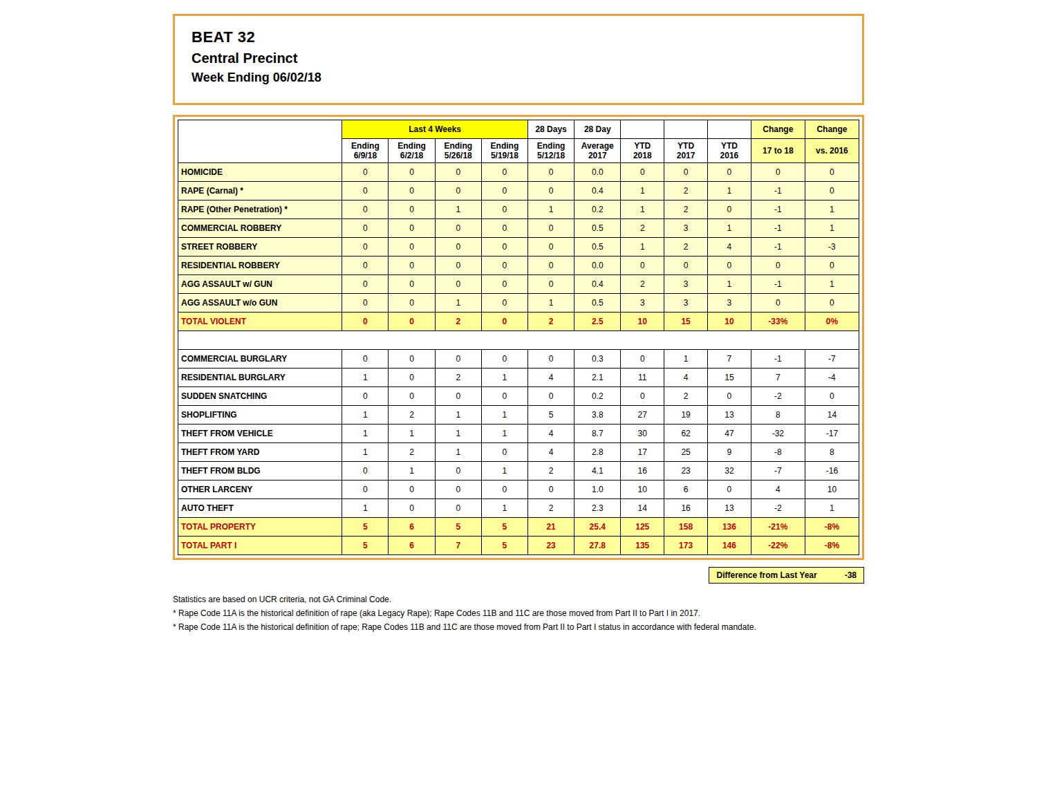BEAT 32
Central Precinct
Week Ending 06/02/18
| | Last 4 Weeks | 28 Days | 28 Day | | | | Change | Change |
| --- | --- | --- | --- | --- | --- | --- | --- | --- |
| Ending 6/9/18 | Ending 6/2/18 | Ending 5/26/18 | Ending 5/19/18 | Ending 5/12/18 | Average 2017 | YTD 2018 | YTD 2017 | YTD 2016 | 17 to 18 | vs. 2016 |
| HOMICIDE | 0 | 0 | 0 | 0 | 0 | 0.0 | 0 | 0 | 0 | 0 | 0 |
| RAPE (Carnal) * | 0 | 0 | 0 | 0 | 0 | 0.4 | 1 | 2 | 1 | -1 | 0 |
| RAPE (Other Penetration) * | 0 | 0 | 1 | 0 | 1 | 0.2 | 1 | 2 | 0 | -1 | 1 |
| COMMERCIAL ROBBERY | 0 | 0 | 0 | 0 | 0 | 0.5 | 2 | 3 | 1 | -1 | 1 |
| STREET ROBBERY | 0 | 0 | 0 | 0 | 0 | 0.5 | 1 | 2 | 4 | -1 | -3 |
| RESIDENTIAL ROBBERY | 0 | 0 | 0 | 0 | 0 | 0.0 | 0 | 0 | 0 | 0 | 0 |
| AGG ASSAULT w/ GUN | 0 | 0 | 0 | 0 | 0 | 0.4 | 2 | 3 | 1 | -1 | 1 |
| AGG ASSAULT w/o GUN | 0 | 0 | 1 | 0 | 1 | 0.5 | 3 | 3 | 3 | 0 | 0 |
| TOTAL VIOLENT | 0 | 0 | 2 | 0 | 2 | 2.5 | 10 | 15 | 10 | -33% | 0% |
| COMMERCIAL BURGLARY | 0 | 0 | 0 | 0 | 0 | 0.3 | 0 | 1 | 7 | -1 | -7 |
| RESIDENTIAL BURGLARY | 1 | 0 | 2 | 1 | 4 | 2.1 | 11 | 4 | 15 | 7 | -4 |
| SUDDEN SNATCHING | 0 | 0 | 0 | 0 | 0 | 0.2 | 0 | 2 | 0 | -2 | 0 |
| SHOPLIFTING | 1 | 2 | 1 | 1 | 5 | 3.8 | 27 | 19 | 13 | 8 | 14 |
| THEFT FROM VEHICLE | 1 | 1 | 1 | 1 | 4 | 8.7 | 30 | 62 | 47 | -32 | -17 |
| THEFT FROM YARD | 1 | 2 | 1 | 0 | 4 | 2.8 | 17 | 25 | 9 | -8 | 8 |
| THEFT FROM BLDG | 0 | 1 | 0 | 1 | 2 | 4.1 | 16 | 23 | 32 | -7 | -16 |
| OTHER LARCENY | 0 | 0 | 0 | 0 | 0 | 1.0 | 10 | 6 | 0 | 4 | 10 |
| AUTO THEFT | 1 | 0 | 0 | 1 | 2 | 2.3 | 14 | 16 | 13 | -2 | 1 |
| TOTAL PROPERTY | 5 | 6 | 5 | 5 | 21 | 25.4 | 125 | 158 | 136 | -21% | -8% |
| TOTAL PART I | 5 | 6 | 7 | 5 | 23 | 27.8 | 135 | 173 | 146 | -22% | -8% |
Difference from Last Year -38
Statistics are based on UCR criteria, not GA Criminal Code.
* Rape Code 11A is the historical definition of rape (aka Legacy Rape); Rape Codes 11B and 11C are those moved from Part II to Part I in 2017.
* Rape Code 11A is the historical definition of rape; Rape Codes 11B and 11C are those moved from Part II to Part I status in accordance with federal mandate.